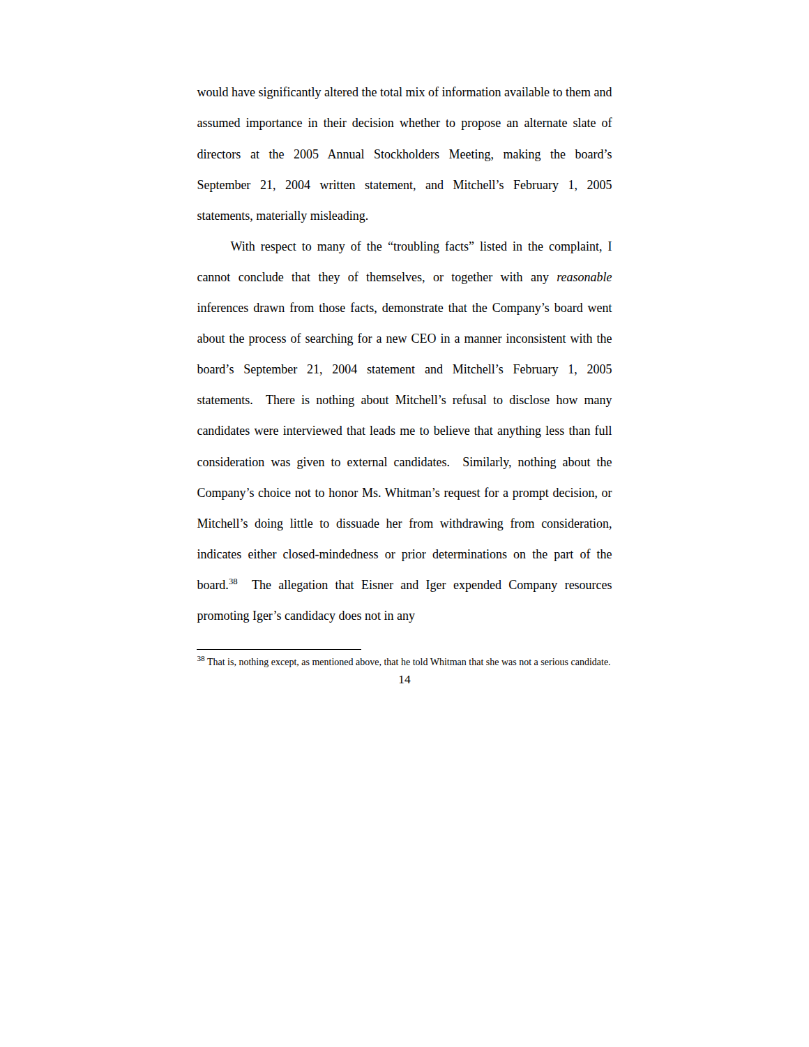would have significantly altered the total mix of information available to them and assumed importance in their decision whether to propose an alternate slate of directors at the 2005 Annual Stockholders Meeting, making the board’s September 21, 2004 written statement, and Mitchell’s February 1, 2005 statements, materially misleading.
With respect to many of the “troubling facts” listed in the complaint, I cannot conclude that they of themselves, or together with any reasonable inferences drawn from those facts, demonstrate that the Company’s board went about the process of searching for a new CEO in a manner inconsistent with the board’s September 21, 2004 statement and Mitchell’s February 1, 2005 statements. There is nothing about Mitchell’s refusal to disclose how many candidates were interviewed that leads me to believe that anything less than full consideration was given to external candidates. Similarly, nothing about the Company’s choice not to honor Ms. Whitman’s request for a prompt decision, or Mitchell’s doing little to dissuade her from withdrawing from consideration, indicates either closed-mindedness or prior determinations on the part of the board.38 The allegation that Eisner and Iger expended Company resources promoting Iger’s candidacy does not in any
38 That is, nothing except, as mentioned above, that he told Whitman that she was not a serious candidate.
14